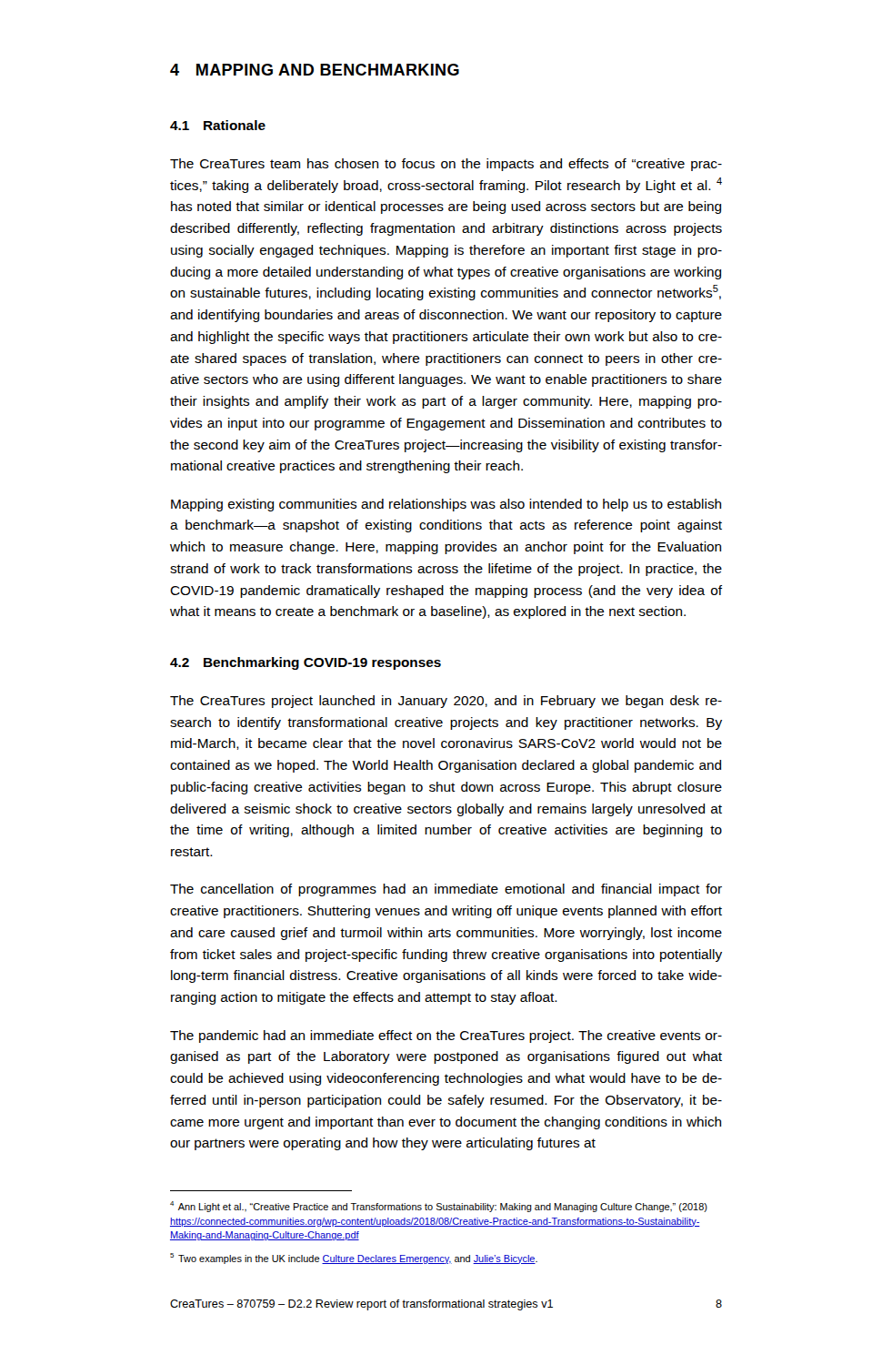4 MAPPING AND BENCHMARKING
4.1 Rationale
The CreaTures team has chosen to focus on the impacts and effects of “creative practices,” taking a deliberately broad, cross-sectoral framing. Pilot research by Light et al. 4 has noted that similar or identical processes are being used across sectors but are being described differently, reflecting fragmentation and arbitrary distinctions across projects using socially engaged techniques. Mapping is therefore an important first stage in producing a more detailed understanding of what types of creative organisations are working on sustainable futures, including locating existing communities and connector networks5, and identifying boundaries and areas of disconnection. We want our repository to capture and highlight the specific ways that practitioners articulate their own work but also to create shared spaces of translation, where practitioners can connect to peers in other creative sectors who are using different languages. We want to enable practitioners to share their insights and amplify their work as part of a larger community. Here, mapping provides an input into our programme of Engagement and Dissemination and contributes to the second key aim of the CreaTures project—increasing the visibility of existing transformational creative practices and strengthening their reach.
Mapping existing communities and relationships was also intended to help us to establish a benchmark—a snapshot of existing conditions that acts as reference point against which to measure change. Here, mapping provides an anchor point for the Evaluation strand of work to track transformations across the lifetime of the project. In practice, the COVID-19 pandemic dramatically reshaped the mapping process (and the very idea of what it means to create a benchmark or a baseline), as explored in the next section.
4.2 Benchmarking COVID-19 responses
The CreaTures project launched in January 2020, and in February we began desk research to identify transformational creative projects and key practitioner networks. By mid-March, it became clear that the novel coronavirus SARS-CoV2 world would not be contained as we hoped. The World Health Organisation declared a global pandemic and public-facing creative activities began to shut down across Europe. This abrupt closure delivered a seismic shock to creative sectors globally and remains largely unresolved at the time of writing, although a limited number of creative activities are beginning to restart.
The cancellation of programmes had an immediate emotional and financial impact for creative practitioners. Shuttering venues and writing off unique events planned with effort and care caused grief and turmoil within arts communities. More worryingly, lost income from ticket sales and project-specific funding threw creative organisations into potentially long-term financial distress. Creative organisations of all kinds were forced to take wide-ranging action to mitigate the effects and attempt to stay afloat.
The pandemic had an immediate effect on the CreaTures project. The creative events organised as part of the Laboratory were postponed as organisations figured out what could be achieved using videoconferencing technologies and what would have to be deferred until in-person participation could be safely resumed. For the Observatory, it became more urgent and important than ever to document the changing conditions in which our partners were operating and how they were articulating futures at
4 Ann Light et al., “Creative Practice and Transformations to Sustainability: Making and Managing Culture Change,” (2018) https://connected-communities.org/wp-content/uploads/2018/08/Creative-Practice-and-Transformations-to-Sustainability-Making-and-Managing-Culture-Change.pdf
5 Two examples in the UK include Culture Declares Emergency, and Julie’s Bicycle.
CreaTures – 870759 – D2.2 Review report of transformational strategies v1 8